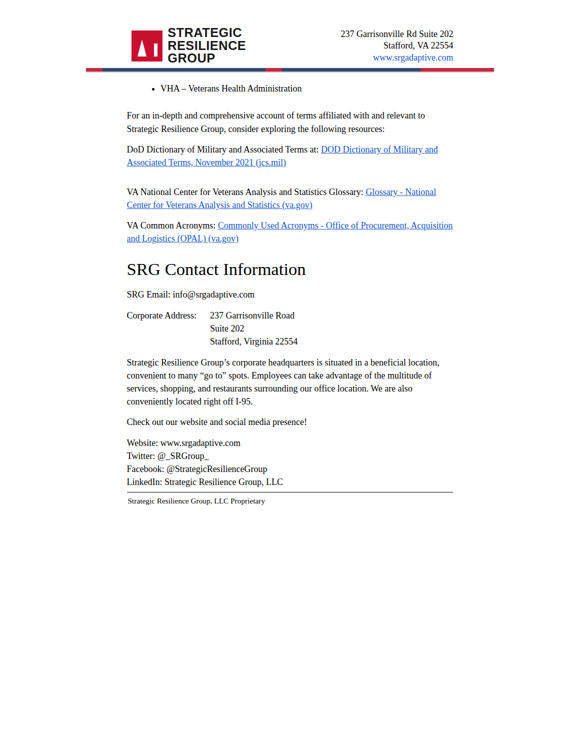Strategic
Resilience
Group
237 Garrisonville Rd Suite 202
Stafford, VA 22554
www.srgadaptive.com
VHA – Veterans Health Administration
For an in-depth and comprehensive account of terms affiliated with and relevant to Strategic Resilience Group, consider exploring the following resources:
DoD Dictionary of Military and Associated Terms at: DOD Dictionary of Military and Associated Terms, November 2021 (jcs.mil)
VA National Center for Veterans Analysis and Statistics Glossary: Glossary - National Center for Veterans Analysis and Statistics (va.gov)
VA Common Acronyms: Commonly Used Acronyms - Office of Procurement, Acquisition and Logistics (OPAL) (va.gov)
SRG Contact Information
SRG Email: info@srgadaptive.com
| Corporate Address: | 237 Garrisonville Road Suite 202 Stafford, Virginia 22554 |
Strategic Resilience Group’s corporate headquarters is situated in a beneficial location, convenient to many “go to” spots. Employees can take advantage of the multitude of services, shopping, and restaurants surrounding our office location. We are also conveniently located right off I-95.
Check out our website and social media presence!
Website: www.srgadaptive.com
Twitter: @_SRGroup_
Facebook: @StrategicResilienceGroup
LinkedIn: Strategic Resilience Group, LLC
Strategic Resilience Group, LLC Proprietary